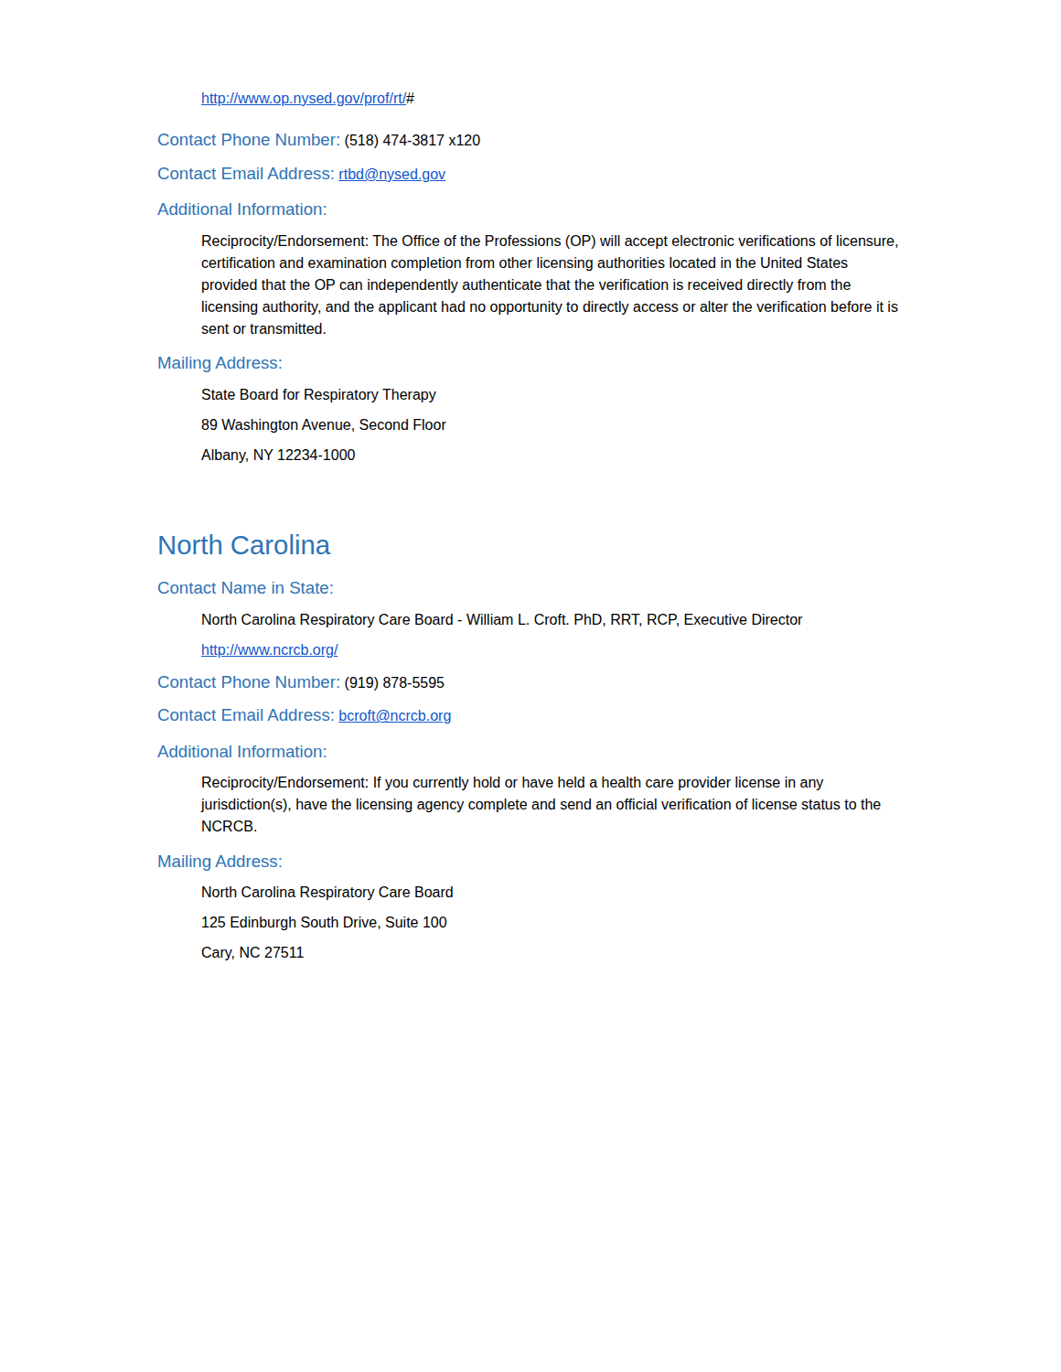http://www.op.nysed.gov/prof/rt/#
Contact Phone Number: (518) 474-3817 x120
Contact Email Address: rtbd@nysed.gov
Additional Information:
Reciprocity/Endorsement: The Office of the Professions (OP) will accept electronic verifications of licensure, certification and examination completion from other licensing authorities located in the United States provided that the OP can independently authenticate that the verification is received directly from the licensing authority, and the applicant had no opportunity to directly access or alter the verification before it is sent or transmitted.
Mailing Address:
State Board for Respiratory Therapy
89 Washington Avenue, Second Floor
Albany, NY 12234-1000
North Carolina
Contact Name in State:
North Carolina Respiratory Care Board - William L. Croft. PhD, RRT, RCP, Executive Director
http://www.ncrcb.org/
Contact Phone Number: (919) 878-5595
Contact Email Address: bcroft@ncrcb.org
Additional Information:
Reciprocity/Endorsement: If you currently hold or have held a health care provider license in any jurisdiction(s), have the licensing agency complete and send an official verification of license status to the NCRCB.
Mailing Address:
North Carolina Respiratory Care Board
125 Edinburgh South Drive, Suite 100
Cary, NC 27511